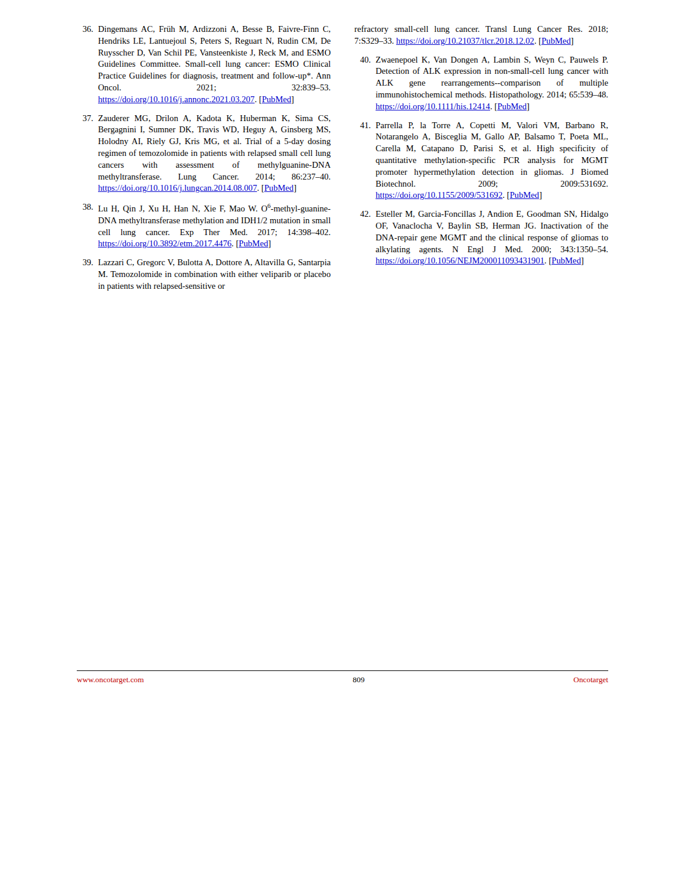36. Dingemans AC, Früh M, Ardizzoni A, Besse B, Faivre-Finn C, Hendriks LE, Lantuejoul S, Peters S, Reguart N, Rudin CM, De Ruysscher D, Van Schil PE, Vansteenkiste J, Reck M, and ESMO Guidelines Committee. Small-cell lung cancer: ESMO Clinical Practice Guidelines for diagnosis, treatment and follow-up*. Ann Oncol. 2021; 32:839–53. https://doi.org/10.1016/j.annonc.2021.03.207. [PubMed]
37. Zauderer MG, Drilon A, Kadota K, Huberman K, Sima CS, Bergagnini I, Sumner DK, Travis WD, Heguy A, Ginsberg MS, Holodny AI, Riely GJ, Kris MG, et al. Trial of a 5-day dosing regimen of temozolomide in patients with relapsed small cell lung cancers with assessment of methylguanine-DNA methyltransferase. Lung Cancer. 2014; 86:237–40. https://doi.org/10.1016/j.lungcan.2014.08.007. [PubMed]
38. Lu H, Qin J, Xu H, Han N, Xie F, Mao W. O6-methyl-guanine-DNA methyltransferase methylation and IDH1/2 mutation in small cell lung cancer. Exp Ther Med. 2017; 14:398–402. https://doi.org/10.3892/etm.2017.4476. [PubMed]
39. Lazzari C, Gregorc V, Bulotta A, Dottore A, Altavilla G, Santarpia M. Temozolomide in combination with either veliparib or placebo in patients with relapsed-sensitive or
refractory small-cell lung cancer. Transl Lung Cancer Res. 2018; 7:S329–33. https://doi.org/10.21037/tlcr.2018.12.02. [PubMed]
40. Zwaenepoel K, Van Dongen A, Lambin S, Weyn C, Pauwels P. Detection of ALK expression in non-small-cell lung cancer with ALK gene rearrangements--comparison of multiple immunohistochemical methods. Histopathology. 2014; 65:539–48. https://doi.org/10.1111/his.12414. [PubMed]
41. Parrella P, la Torre A, Copetti M, Valori VM, Barbano R, Notarangelo A, Bisceglia M, Gallo AP, Balsamo T, Poeta ML, Carella M, Catapano D, Parisi S, et al. High specificity of quantitative methylation-specific PCR analysis for MGMT promoter hypermethylation detection in gliomas. J Biomed Biotechnol. 2009; 2009:531692. https://doi.org/10.1155/2009/531692. [PubMed]
42. Esteller M, Garcia-Foncillas J, Andion E, Goodman SN, Hidalgo OF, Vanaclocha V, Baylin SB, Herman JG. Inactivation of the DNA-repair gene MGMT and the clinical response of gliomas to alkylating agents. N Engl J Med. 2000; 343:1350–54. https://doi.org/10.1056/NEJM200011093431901. [PubMed]
www.oncotarget.com 809 Oncotarget